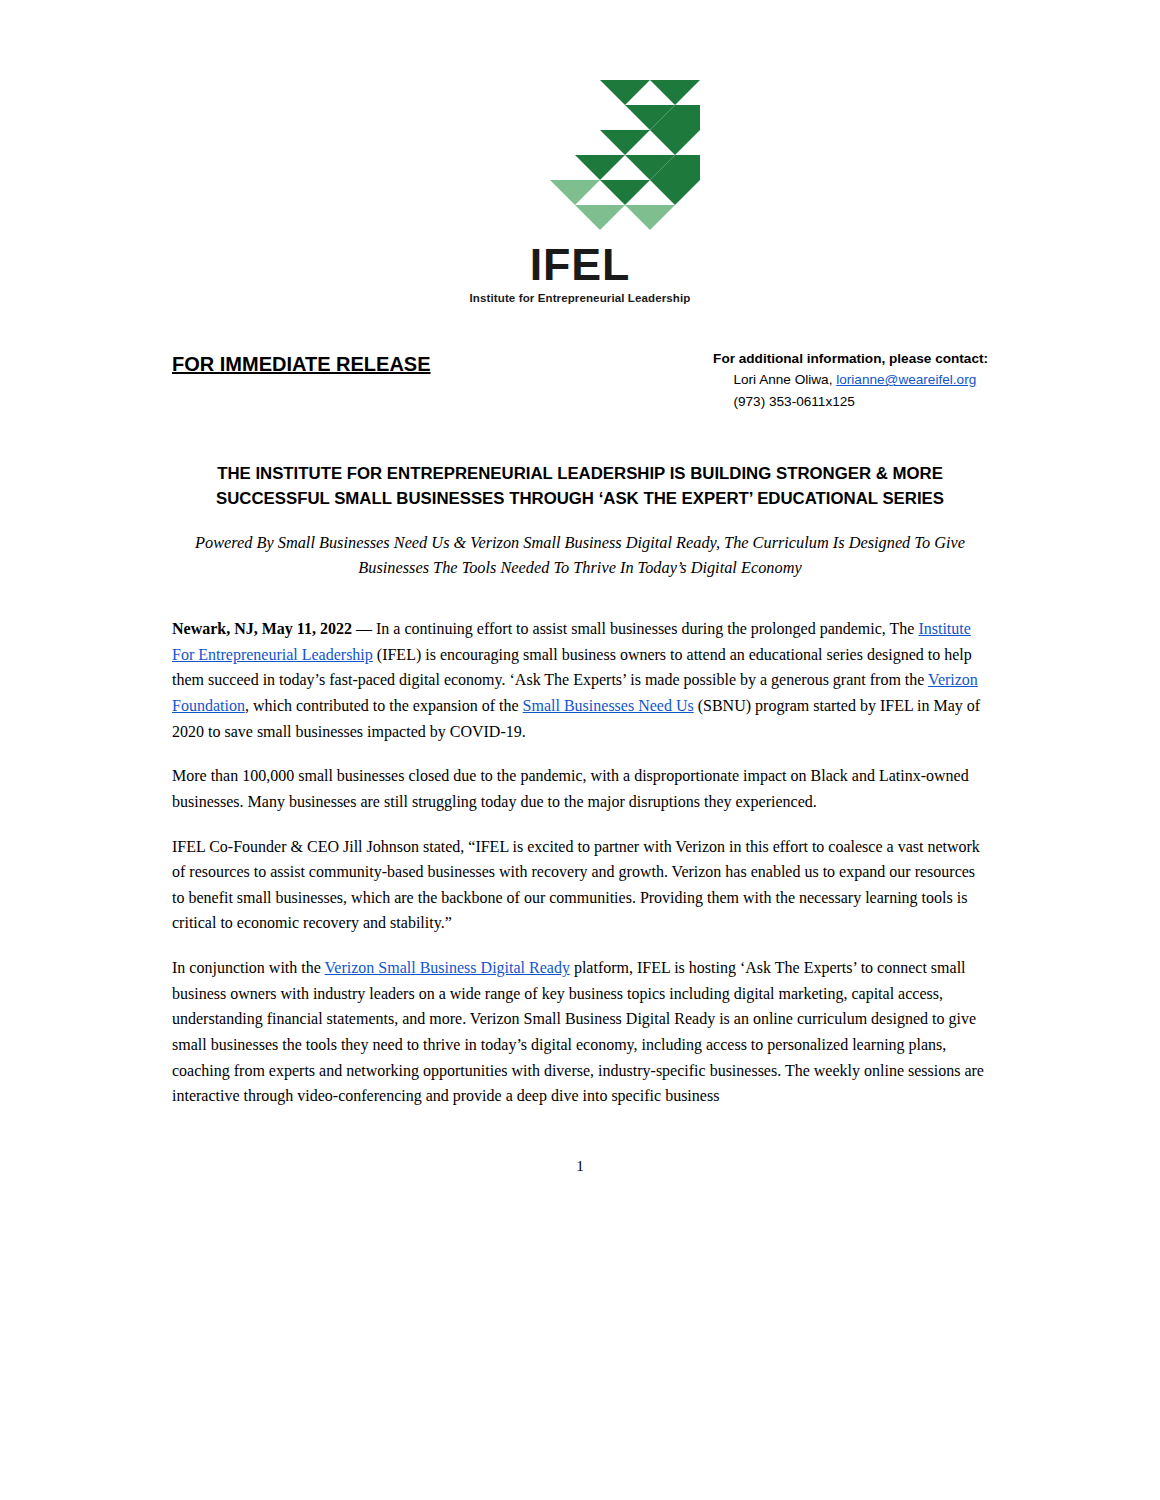IFEL
Institute for Entrepreneurial Leadership
FOR IMMEDIATE RELEASE
For additional information, please contact:
Lori Anne Oliwa, lorianne@weareifel.org
(973) 353-0611x125
The Institute for Entrepreneurial Leadership is Building Stronger & More Successful Small Businesses Through ‘Ask the Expert’ Educational Series
Powered By Small Businesses Need Us & Verizon Small Business Digital Ready, The Curriculum Is Designed To Give Businesses The Tools Needed To Thrive In Today’s Digital Economy
Newark, NJ, May 11, 2022 — In a continuing effort to assist small businesses during the prolonged pandemic, The Institute For Entrepreneurial Leadership (IFEL) is encouraging small business owners to attend an educational series designed to help them succeed in today’s fast-paced digital economy. ‘Ask The Experts’ is made possible by a generous grant from the Verizon Foundation, which contributed to the expansion of the Small Businesses Need Us (SBNU) program started by IFEL in May of 2020 to save small businesses impacted by COVID-19.
More than 100,000 small businesses closed due to the pandemic, with a disproportionate impact on Black and Latinx-owned businesses. Many businesses are still struggling today due to the major disruptions they experienced.
IFEL Co-Founder & CEO Jill Johnson stated, “IFEL is excited to partner with Verizon in this effort to coalesce a vast network of resources to assist community-based businesses with recovery and growth. Verizon has enabled us to expand our resources to benefit small businesses, which are the backbone of our communities. Providing them with the necessary learning tools is critical to economic recovery and stability.”
In conjunction with the Verizon Small Business Digital Ready platform, IFEL is hosting ‘Ask The Experts’ to connect small business owners with industry leaders on a wide range of key business topics including digital marketing, capital access, understanding financial statements, and more. Verizon Small Business Digital Ready is an online curriculum designed to give small businesses the tools they need to thrive in today’s digital economy, including access to personalized learning plans, coaching from experts and networking opportunities with diverse, industry-specific businesses. The weekly online sessions are interactive through video-conferencing and provide a deep dive into specific business
1